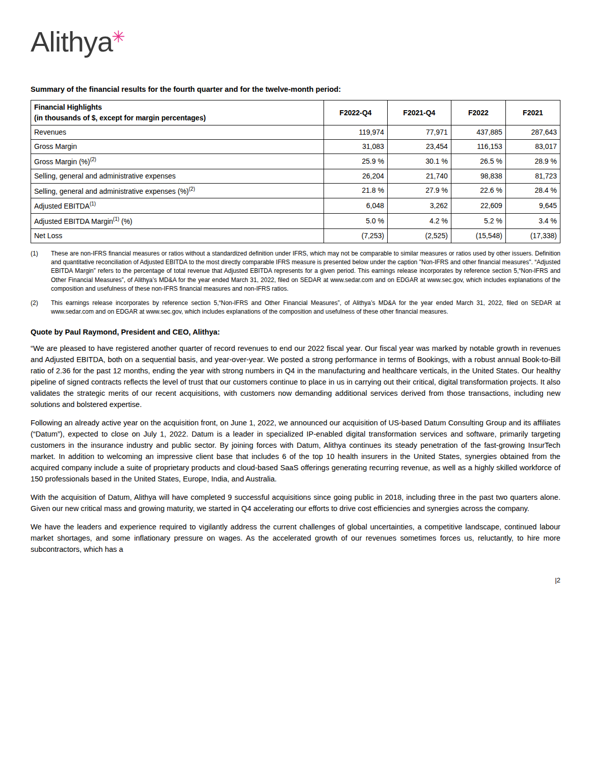Alithya✳
Summary of the financial results for the fourth quarter and for the twelve-month period:
| Financial Highlights (in thousands of $, except for margin percentages) | F2022-Q4 | F2021-Q4 | F2022 | F2021 |
| --- | --- | --- | --- | --- |
| Revenues | 119,974 | 77,971 | 437,885 | 287,643 |
| Gross Margin | 31,083 | 23,454 | 116,153 | 83,017 |
| Gross Margin (%) (2) | 25.9 % | 30.1 % | 26.5 % | 28.9 % |
| Selling, general and administrative expenses | 26,204 | 21,740 | 98,838 | 81,723 |
| Selling, general and administrative expenses (%) (2) | 21.8 % | 27.9 % | 22.6 % | 28.4 % |
| Adjusted EBITDA (1) | 6,048 | 3,262 | 22,609 | 9,645 |
| Adjusted EBITDA Margin (1) (%) | 5.0 % | 4.2 % | 5.2 % | 3.4 % |
| Net Loss | (7,253) | (2,525) | (15,548) | (17,338) |
(1)
These are non-IFRS financial measures or ratios without a standardized definition under IFRS, which may not be comparable to similar measures or ratios used by other issuers. Definition and quantitative reconciliation of Adjusted EBITDA to the most directly comparable IFRS measure is presented below under the caption "Non-IFRS and other financial measures". “Adjusted EBITDA Margin” refers to the percentage of total revenue that Adjusted EBITDA represents for a given period. This earnings release incorporates by reference section 5,“Non-IFRS and Other Financial Measures”, of Alithya’s MD&A for the year ended March 31, 2022, filed on SEDAR at www.sedar.com and on EDGAR at www.sec.gov, which includes explanations of the composition and usefulness of these non-IFRS financial measures and non-IFRS ratios.
(2)
This earnings release incorporates by reference section 5,“Non-IFRS and Other Financial Measures”, of Alithya’s MD&A for the year ended March 31, 2022, filed on SEDAR at www.sedar.com and on EDGAR at www.sec.gov, which includes explanations of the composition and usefulness of these other financial measures.
Quote by Paul Raymond, President and CEO, Alithya:
“We are pleased to have registered another quarter of record revenues to end our 2022 fiscal year. Our fiscal year was marked by notable growth in revenues and Adjusted EBITDA, both on a sequential basis, and year-over-year. We posted a strong performance in terms of Bookings, with a robust annual Book-to-Bill ratio of 2.36 for the past 12 months, ending the year with strong numbers in Q4 in the manufacturing and healthcare verticals, in the United States. Our healthy pipeline of signed contracts reflects the level of trust that our customers continue to place in us in carrying out their critical, digital transformation projects. It also validates the strategic merits of our recent acquisitions, with customers now demanding additional services derived from those transactions, including new solutions and bolstered expertise.
Following an already active year on the acquisition front, on June 1, 2022, we announced our acquisition of US-based Datum Consulting Group and its affiliates (“Datum”), expected to close on July 1, 2022. Datum is a leader in specialized IP-enabled digital transformation services and software, primarily targeting customers in the insurance industry and public sector. By joining forces with Datum, Alithya continues its steady penetration of the fast-growing InsurTech market. In addition to welcoming an impressive client base that includes 6 of the top 10 health insurers in the United States, synergies obtained from the acquired company include a suite of proprietary products and cloud-based SaaS offerings generating recurring revenue, as well as a highly skilled workforce of 150 professionals based in the United States, Europe, India, and Australia.
With the acquisition of Datum, Alithya will have completed 9 successful acquisitions since going public in 2018, including three in the past two quarters alone. Given our new critical mass and growing maturity, we started in Q4 accelerating our efforts to drive cost efficiencies and synergies across the company.
We have the leaders and experience required to vigilantly address the current challenges of global uncertainties, a competitive landscape, continued labour market shortages, and some inflationary pressure on wages. As the accelerated growth of our revenues sometimes forces us, reluctantly, to hire more subcontractors, which has a
|2